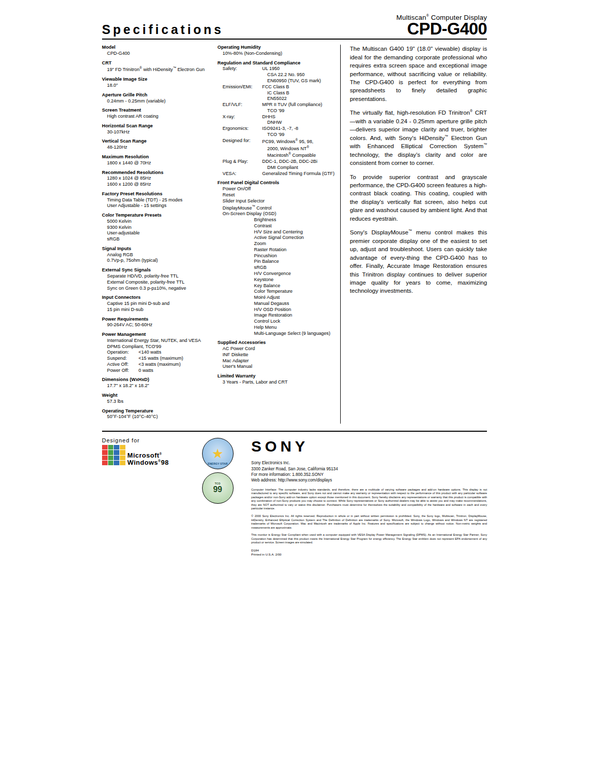Specifications
Multiscan® Computer Display
CPD-G400
Model
CPD-G400
CRT
19" FD Trinitron® with HiDensity™ Electron Gun
Viewable Image Size
18.0"
Aperture Grille Pitch
0.24mm - 0.25mm (variable)
Screen Treatment
High contrast AR coating
Horizontal Scan Range
30-107kHz
Vertical Scan Range
48-120Hz
Maximum Resolution
1800 x 1440 @ 70Hz
Recommended Resolutions
1280 x 1024 @ 85Hz
1600 x 1200 @ 85Hz
Factory Preset Resolutions
Timing Data Table (TDT) - 25 modes
User Adjustable - 15 settings
Color Temperature Presets
5000 Kelvin
9300 Kelvin
User-adjustable
sRGB
Signal Inputs
Analog RGB
0.7Vp-p, 75ohm (typical)
External Sync Signals
Separate HD/VD, polarity-free TTL
External Composite, polarity-free TTL
Sync on Green 0.3 p-p±10%, negative
Input Connectors
Captive 15 pin mini D-sub and
15 pin mini D-sub
Power Requirements
90-264V AC; 50-60Hz
Power Management
International Energy Star, NUTEK, and VESA
DPMS Compliant, TCO'99
Operation:<140 watts
Suspend:<15 watts (maximum)
Active Off:<3 watts (maximum)
Power Off: 0 watts
Dimensions (WxHxD)
17.7" x 18.2" x 18.2"
Weight
57.3 lbs
Operating Temperature
50°F-104°F (10°C-40°C)
Operating Humidity
10%-80% (Non-Condensing)
Regulation and Standard Compliance
Safety: UL 1950
CSA 22.2 No. 950
EN60950 (TUV, GS mark)
Emission/EMI: FCC Class B
IC Class B
EN55022
ELF/VLF: MPR II TUV (full compliance)
TCO '99
X-ray: DHHS
DNHW
Ergonomics: ISO9241-3, -7, -8
TCO '99
Designed for: PC99, Windows® 95, 98,
2000, Windows NT®
Macintosh® Compatible
Plug & Play: DDC-1, DDC-2B, DDC-2Bi
DMI Compliant
VESA: Generalized Timing Formula (GTF)
Front Panel Digital Controls
Power On/Off
Reset
Slider Input Selector
DisplayMouse™ Control
On-Screen Display (OSD)
Brightness
Contrast
H/V Size and Centering
Active Signal Correction
Zoom
Raster Rotation
Pincushion
Pin Balance
sRGB
H/V Convergence
Keystone
Key Balance
Color Temperature
Moiré Adjust
Manual Degauss
H/V OSD Position
Image Restoration
Control Lock
Help Menu
Multi-Language Select (9 languages)
Supplied Accessories
AC Power Cord
INF Diskette
Mac Adapter
User's Manual
Limited Warranty
3 Years - Parts, Labor and CRT
The Multiscan G400 19" (18.0" viewable) display is ideal for the demanding corporate professional who requires extra screen space and exceptional image performance, without sacrificing value or reliability. The CPD-G400 is perfect for everything from spreadsheets to finely detailed graphic presentations.
The virtually flat, high-resolution FD Trinitron® CRT—with a variable 0.24 - 0.25mm aperture grille pitch—delivers superior image clarity and truer, brighter colors. And, with Sony's HiDensity™ Electron Gun with Enhanced Elliptical Correction System™ technology, the display's clarity and color are consistent from corner to corner.
To provide superior contrast and grayscale performance, the CPD-G400 screen features a high-contrast black coating. This coating, coupled with the display's vertically flat screen, also helps cut glare and washout caused by ambient light. And that reduces eyestrain.
Sony's DisplayMouse™ menu control makes this premier corporate display one of the easiest to set up, adjust and troubleshoot. Users can quickly take advantage of every-thing the CPD-G400 has to offer. Finally, Accurate Image Restoration ensures this Trinitron display continues to deliver superior image quality for years to come, maximizing technology investments.
Designed for
Microsoft®
Windows®98
★ ENERGY STAR
TCO
99
SONY
Sony Electronics Inc.
3300 Zanker Road, San Jose, California 95134
For more information: 1.800.352.SONY
Web address: http://www.sony.com/displays
Computer Interface: The computer industry lacks standards, and therefore, there are a multitude of varying software packages and add-on hardware options. This display is not manufactured to any specific software, and Sony does not and cannot make any warranty or representation with respect to the performance of this product with any particular software packages and/or non-Sony add-on hardware option except those mentioned in this document. Sony hereby disclaims any representations or warranty that this product is compatible with any combination of non-Sony products you may choose to connect. While Sony representatives or Sony authorized dealers may be able to assist you and may make recommendations, they are NOT authorized to vary or waive this disclaimer. Purchasers must determine for themselves the suitability and compatibility of the hardware and software in each and every particular instance.
© 2000 Sony Electronics Inc. All rights reserved. Reproduction in whole or in part without written permission is prohibited. Sony, the Sony logo, Multiscan, Trinitron, DisplayMouse, HiDensity, Enhanced Elliptical Correction System and The Definition of Definition are trademarks of Sony. Microsoft, the Windows Logo, Windows and Windows NT are registered trademarks of Microsoft Corporation. Mac and Macintosh are trademarks of Apple Inc. Features and specifications are subject to change without notice. Non-metric weights and measurements are approximate.
This monitor is Energy Star Compliant when used with a computer equipped with VESA Display Power Management Signaling (DPMS). As an International Energy Star Partner, Sony Corporation has determined that this product meets the International Energy Star Program for energy efficiency. The Energy Star emblem does not represent EPA endorsement of any product or service. Screen images are simulated.
D184
Printed in U.S.A. 2/00